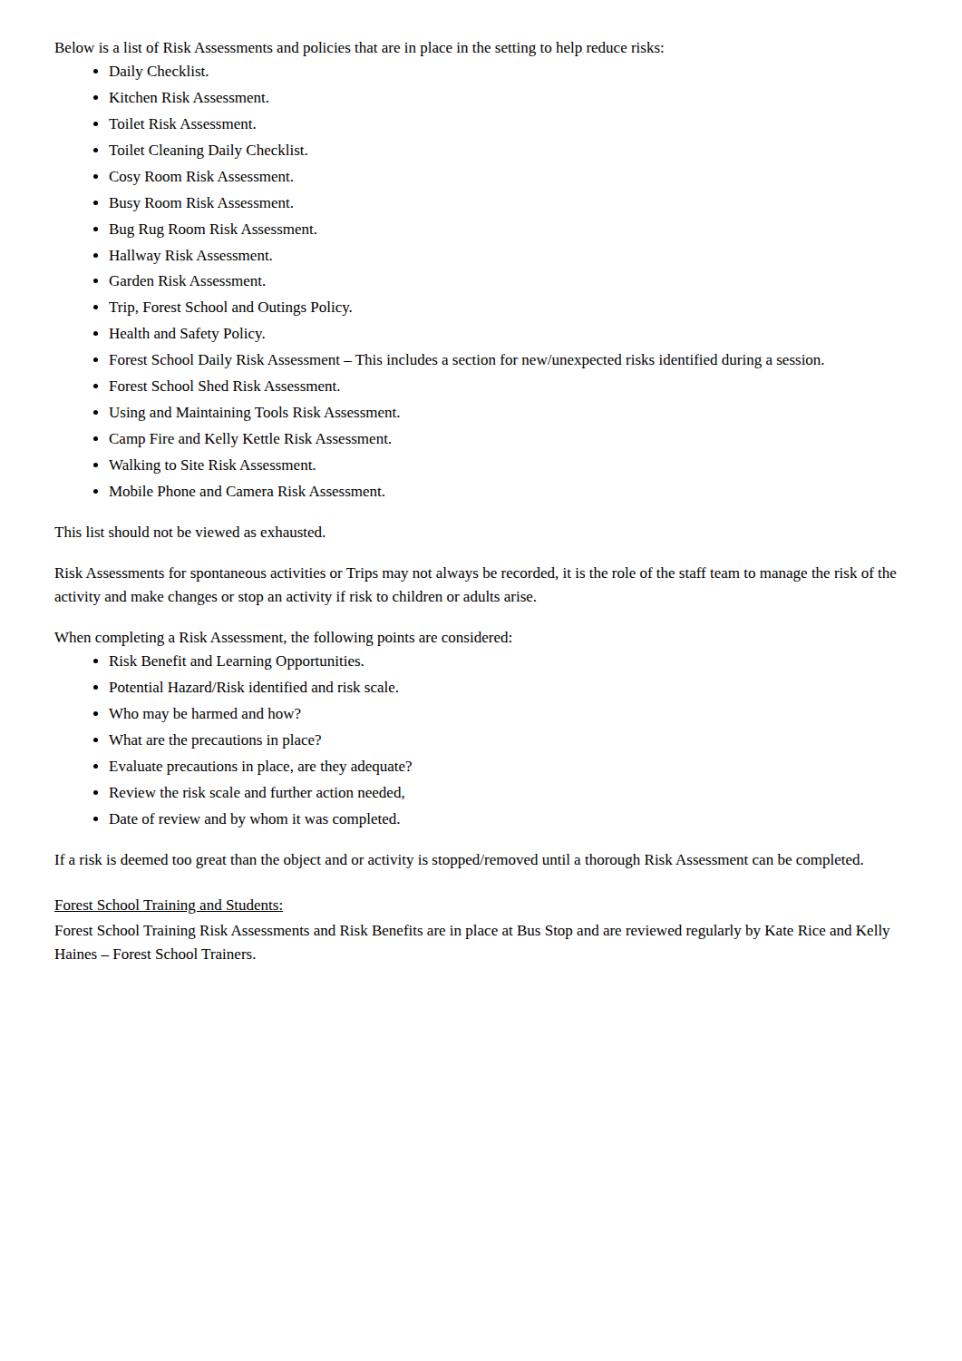Below is a list of Risk Assessments and policies that are in place in the setting to help reduce risks:
Daily Checklist.
Kitchen Risk Assessment.
Toilet Risk Assessment.
Toilet Cleaning Daily Checklist.
Cosy Room Risk Assessment.
Busy Room Risk Assessment.
Bug Rug Room Risk Assessment.
Hallway Risk Assessment.
Garden Risk Assessment.
Trip, Forest School and Outings Policy.
Health and Safety Policy.
Forest School Daily Risk Assessment – This includes a section for new/unexpected risks identified during a session.
Forest School Shed Risk Assessment.
Using and Maintaining Tools Risk Assessment.
Camp Fire and Kelly Kettle Risk Assessment.
Walking to Site Risk Assessment.
Mobile Phone and Camera Risk Assessment.
This list should not be viewed as exhausted.
Risk Assessments for spontaneous activities or Trips may not always be recorded, it is the role of the staff team to manage the risk of the activity and make changes or stop an activity if risk to children or adults arise.
When completing a Risk Assessment, the following points are considered:
Risk Benefit and Learning Opportunities.
Potential Hazard/Risk identified and risk scale.
Who may be harmed and how?
What are the precautions in place?
Evaluate precautions in place, are they adequate?
Review the risk scale and further action needed,
Date of review and by whom it was completed.
If a risk is deemed too great than the object and or activity is stopped/removed until a thorough Risk Assessment can be completed.
Forest School Training and Students:
Forest School Training Risk Assessments and Risk Benefits are in place at Bus Stop and are reviewed regularly by Kate Rice and Kelly Haines – Forest School Trainers.